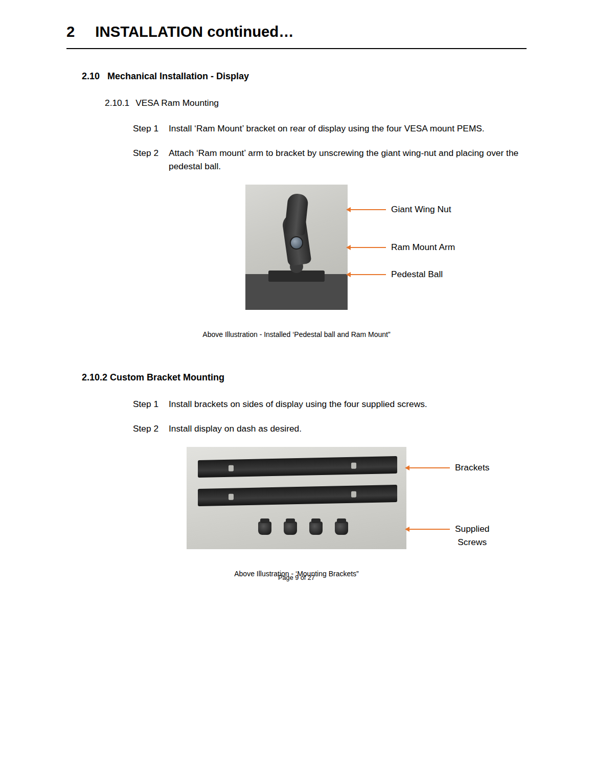2
INSTALLATION continued…
2.10 Mechanical Installation - Display
2.10.1 VESA Ram Mounting
Step 1 Install ‘Ram Mount’ bracket on rear of display using the four VESA mount PEMS.
Step 2 Attach ‘Ram mount’ arm to bracket by unscrewing the giant wing-nut and placing over the pedestal ball.
Giant Wing Nut
Ram Mount Arm
Pedestal Ball
Above Illustration - Installed ‘Pedestal ball and Ram Mount”
2.10.2 Custom Bracket Mounting
Step 1 Install brackets on sides of display using the four supplied screws.
Step 2 Install display on dash as desired.
Brackets
Supplied
Screws
Above Illustration - ‘Mounting Brackets”
Page 9 of 27